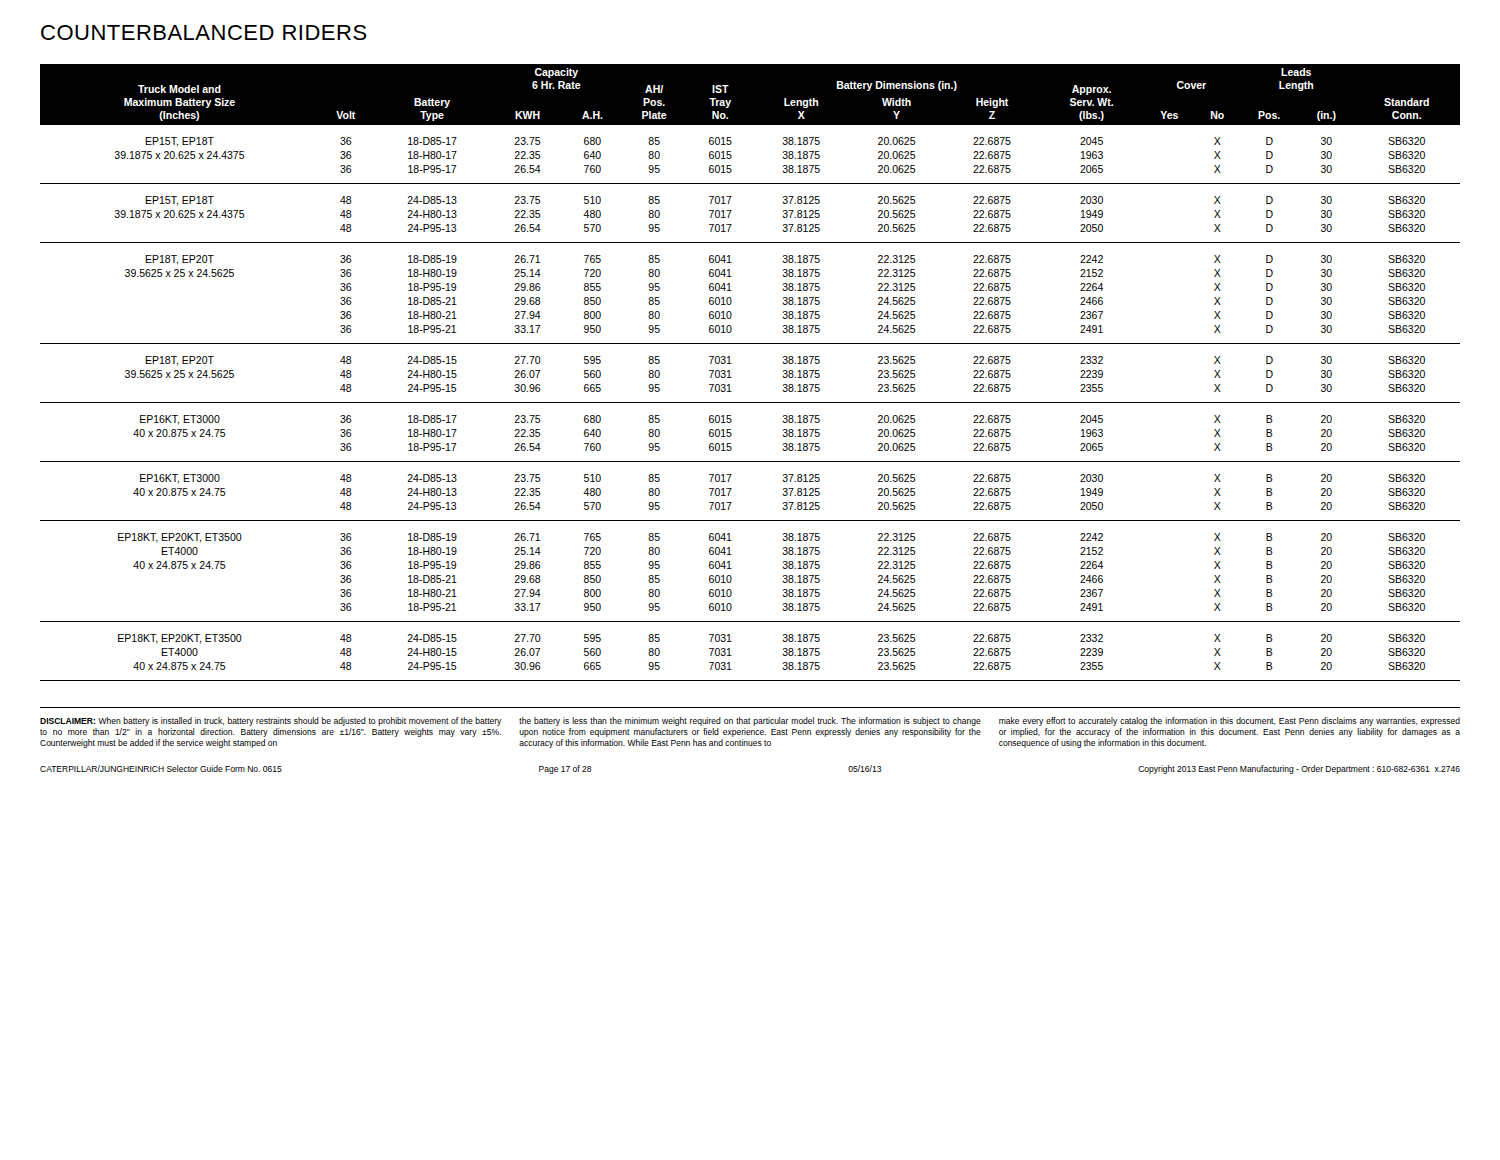COUNTERBALANCED RIDERS
| Truck Model and Maximum Battery Size (Inches) | Volt | Battery Type | Capacity 6 Hr. Rate | AH/ Pos. Plate | IST Tray No. | Battery Dimensions (in.) | Approx. Serv. Wt. (lbs.) | Cover | Leads Length | Standard Conn. |
| --- | --- | --- | --- | --- | --- | --- | --- | --- | --- | --- |
| KWH | A.H. | Length X | Width Y | Height Z | Yes | No | Pos. | (in.) |
| EP15T, EP18T | 36 | 18-D85-17 | 23.75 | 680 | 85 | 6015 | 38.1875 | 20.0625 | 22.6875 | 2045 | | X | D | 30 | SB6320 |
| 39.1875 x 20.625 x 24.4375 | 36 | 18-H80-17 | 22.35 | 640 | 80 | 6015 | 38.1875 | 20.0625 | 22.6875 | 1963 | | X | D | 30 | SB6320 |
| | 36 | 18-P95-17 | 26.54 | 760 | 95 | 6015 | 38.1875 | 20.0625 | 22.6875 | 2065 | | X | D | 30 | SB6320 |
| EP15T, EP18T | 48 | 24-D85-13 | 23.75 | 510 | 85 | 7017 | 37.8125 | 20.5625 | 22.6875 | 2030 | | X | D | 30 | SB6320 |
| 39.1875 x 20.625 x 24.4375 | 48 | 24-H80-13 | 22.35 | 480 | 80 | 7017 | 37.8125 | 20.5625 | 22.6875 | 1949 | | X | D | 30 | SB6320 |
| | 48 | 24-P95-13 | 26.54 | 570 | 95 | 7017 | 37.8125 | 20.5625 | 22.6875 | 2050 | | X | D | 30 | SB6320 |
| EP18T, EP20T | 36 | 18-D85-19 | 26.71 | 765 | 85 | 6041 | 38.1875 | 22.3125 | 22.6875 | 2242 | | X | D | 30 | SB6320 |
| 39.5625 x 25 x 24.5625 | 36 | 18-H80-19 | 25.14 | 720 | 80 | 6041 | 38.1875 | 22.3125 | 22.6875 | 2152 | | X | D | 30 | SB6320 |
| | 36 | 18-P95-19 | 29.86 | 855 | 95 | 6041 | 38.1875 | 22.3125 | 22.6875 | 2264 | | X | D | 30 | SB6320 |
| | 36 | 18-D85-21 | 29.68 | 850 | 85 | 6010 | 38.1875 | 24.5625 | 22.6875 | 2466 | | X | D | 30 | SB6320 |
| | 36 | 18-H80-21 | 27.94 | 800 | 80 | 6010 | 38.1875 | 24.5625 | 22.6875 | 2367 | | X | D | 30 | SB6320 |
| | 36 | 18-P95-21 | 33.17 | 950 | 95 | 6010 | 38.1875 | 24.5625 | 22.6875 | 2491 | | X | D | 30 | SB6320 |
| EP18T, EP20T | 48 | 24-D85-15 | 27.70 | 595 | 85 | 7031 | 38.1875 | 23.5625 | 22.6875 | 2332 | | X | D | 30 | SB6320 |
| 39.5625 x 25 x 24.5625 | 48 | 24-H80-15 | 26.07 | 560 | 80 | 7031 | 38.1875 | 23.5625 | 22.6875 | 2239 | | X | D | 30 | SB6320 |
| | 48 | 24-P95-15 | 30.96 | 665 | 95 | 7031 | 38.1875 | 23.5625 | 22.6875 | 2355 | | X | D | 30 | SB6320 |
| EP16KT, ET3000 | 36 | 18-D85-17 | 23.75 | 680 | 85 | 6015 | 38.1875 | 20.0625 | 22.6875 | 2045 | | X | B | 20 | SB6320 |
| 40 x 20.875 x 24.75 | 36 | 18-H80-17 | 22.35 | 640 | 80 | 6015 | 38.1875 | 20.0625 | 22.6875 | 1963 | | X | B | 20 | SB6320 |
| | 36 | 18-P95-17 | 26.54 | 760 | 95 | 6015 | 38.1875 | 20.0625 | 22.6875 | 2065 | | X | B | 20 | SB6320 |
| EP16KT, ET3000 | 48 | 24-D85-13 | 23.75 | 510 | 85 | 7017 | 37.8125 | 20.5625 | 22.6875 | 2030 | | X | B | 20 | SB6320 |
| 40 x 20.875 x 24.75 | 48 | 24-H80-13 | 22.35 | 480 | 80 | 7017 | 37.8125 | 20.5625 | 22.6875 | 1949 | | X | B | 20 | SB6320 |
| | 48 | 24-P95-13 | 26.54 | 570 | 95 | 7017 | 37.8125 | 20.5625 | 22.6875 | 2050 | | X | B | 20 | SB6320 |
| EP18KT, EP20KT, ET3500 | 36 | 18-D85-19 | 26.71 | 765 | 85 | 6041 | 38.1875 | 22.3125 | 22.6875 | 2242 | | X | B | 20 | SB6320 |
| ET4000 | 36 | 18-H80-19 | 25.14 | 720 | 80 | 6041 | 38.1875 | 22.3125 | 22.6875 | 2152 | | X | B | 20 | SB6320 |
| 40 x 24.875 x 24.75 | 36 | 18-P95-19 | 29.86 | 855 | 95 | 6041 | 38.1875 | 22.3125 | 22.6875 | 2264 | | X | B | 20 | SB6320 |
| | 36 | 18-D85-21 | 29.68 | 850 | 85 | 6010 | 38.1875 | 24.5625 | 22.6875 | 2466 | | X | B | 20 | SB6320 |
| | 36 | 18-H80-21 | 27.94 | 800 | 80 | 6010 | 38.1875 | 24.5625 | 22.6875 | 2367 | | X | B | 20 | SB6320 |
| | 36 | 18-P95-21 | 33.17 | 950 | 95 | 6010 | 38.1875 | 24.5625 | 22.6875 | 2491 | | X | B | 20 | SB6320 |
| EP18KT, EP20KT, ET3500 | 48 | 24-D85-15 | 27.70 | 595 | 85 | 7031 | 38.1875 | 23.5625 | 22.6875 | 2332 | | X | B | 20 | SB6320 |
| ET4000 | 48 | 24-H80-15 | 26.07 | 560 | 80 | 7031 | 38.1875 | 23.5625 | 22.6875 | 2239 | | X | B | 20 | SB6320 |
| 40 x 24.875 x 24.75 | 48 | 24-P95-15 | 30.96 | 665 | 95 | 7031 | 38.1875 | 23.5625 | 22.6875 | 2355 | | X | B | 20 | SB6320 |
DISCLAIMER: When battery is installed in truck, battery restraints should be adjusted to prohibit movement of the battery to no more than 1/2" in a horizontal direction. Battery dimensions are ±1/16". Battery weights may vary ±5%. Counterweight must be added if the service weight stamped on
the battery is less than the minimum weight required on that particular model truck. The information is subject to change upon notice from equipment manufacturers or field experience. East Penn expressly denies any responsibility for the accuracy of this information. While East Penn has and continues to
make every effort to accurately catalog the information in this document, East Penn disclaims any warranties, expressed or implied, for the accuracy of the information in this document. East Penn denies any liability for damages as a consequence of using the information in this document.
CATERPILLAR/JUNGHEINRICH Selector Guide Form No. 0615 Page 17 of 28 05/16/13 Copyright 2013 East Penn Manufacturing - Order Department : 610-682-6361 x.2746